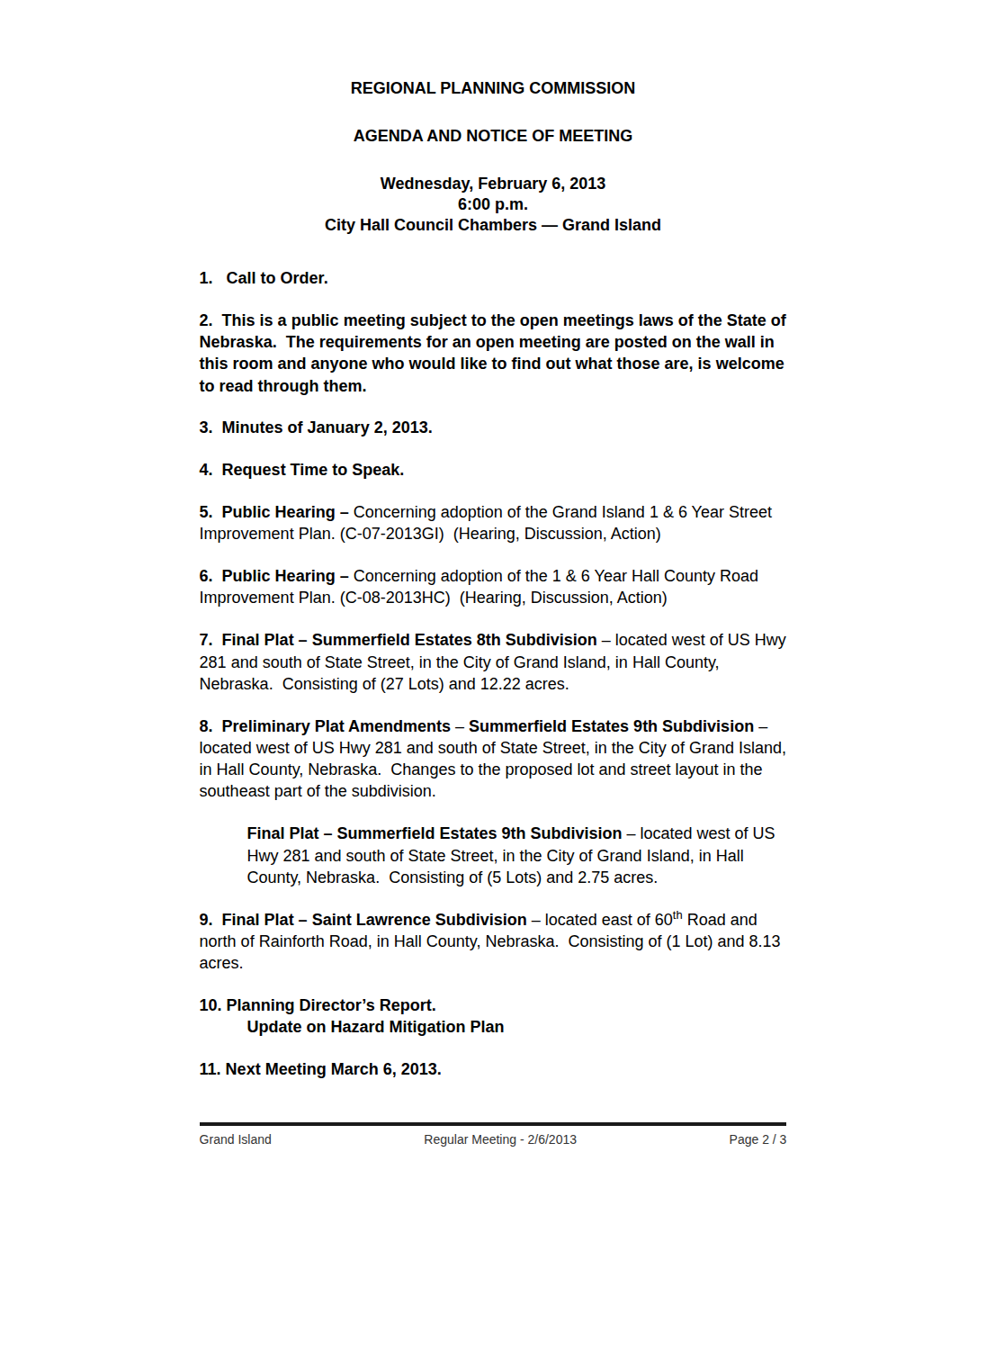REGIONAL PLANNING COMMISSION
AGENDA AND NOTICE OF MEETING
Wednesday, February 6, 2013
6:00 p.m.
City Hall Council Chambers — Grand Island
1. Call to Order.
2. This is a public meeting subject to the open meetings laws of the State of Nebraska. The requirements for an open meeting are posted on the wall in this room and anyone who would like to find out what those are, is welcome to read through them.
3. Minutes of January 2, 2013.
4. Request Time to Speak.
5. Public Hearing – Concerning adoption of the Grand Island 1 & 6 Year Street Improvement Plan. (C-07-2013GI) (Hearing, Discussion, Action)
6. Public Hearing – Concerning adoption of the 1 & 6 Year Hall County Road Improvement Plan. (C-08-2013HC) (Hearing, Discussion, Action)
7. Final Plat – Summerfield Estates 8th Subdivision – located west of US Hwy 281 and south of State Street, in the City of Grand Island, in Hall County, Nebraska. Consisting of (27 Lots) and 12.22 acres.
8. Preliminary Plat Amendments – Summerfield Estates 9th Subdivision – located west of US Hwy 281 and south of State Street, in the City of Grand Island, in Hall County, Nebraska. Changes to the proposed lot and street layout in the southeast part of the subdivision.
Final Plat – Summerfield Estates 9th Subdivision – located west of US Hwy 281 and south of State Street, in the City of Grand Island, in Hall County, Nebraska. Consisting of (5 Lots) and 2.75 acres.
9. Final Plat – Saint Lawrence Subdivision – located east of 60th Road and north of Rainforth Road, in Hall County, Nebraska. Consisting of (1 Lot) and 8.13 acres.
10. Planning Director’s Report.
Update on Hazard Mitigation Plan
11. Next Meeting March 6, 2013.
Grand Island
Regular Meeting - 2/6/2013
Page 2 / 3